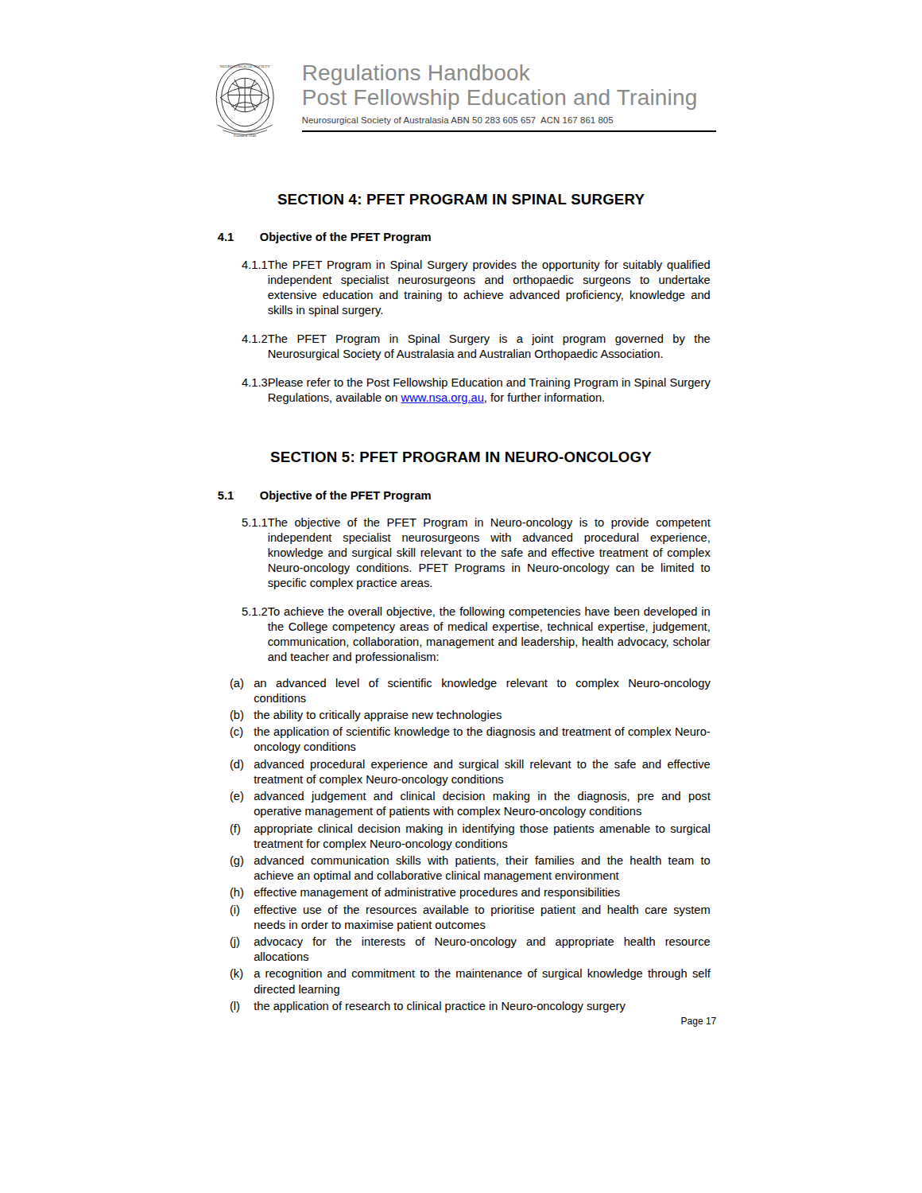NEUROSURGICAL SOCIETY Founded 1940
Regulations Handbook
Post Fellowship Education and Training
Neurosurgical Society of Australasia ABN 50 283 605 657 ACN 167 861 805
SECTION 4: PFET PROGRAM IN SPINAL SURGERY
4.1
Objective of the PFET Program
4.1.1
The PFET Program in Spinal Surgery provides the opportunity for suitably qualified independent specialist neurosurgeons and orthopaedic surgeons to undertake extensive education and training to achieve advanced proficiency, knowledge and skills in spinal surgery.
4.1.2
The PFET Program in Spinal Surgery is a joint program governed by the Neurosurgical Society of Australasia and Australian Orthopaedic Association.
4.1.3
Please refer to the Post Fellowship Education and Training Program in Spinal Surgery Regulations, available on www.nsa.org.au, for further information.
SECTION 5: PFET PROGRAM IN NEURO-ONCOLOGY
5.1
Objective of the PFET Program
5.1.1
The objective of the PFET Program in Neuro-oncology is to provide competent independent specialist neurosurgeons with advanced procedural experience, knowledge and surgical skill relevant to the safe and effective treatment of complex Neuro-oncology conditions. PFET Programs in Neuro-oncology can be limited to specific complex practice areas.
5.1.2
To achieve the overall objective, the following competencies have been developed in the College competency areas of medical expertise, technical expertise, judgement, communication, collaboration, management and leadership, health advocacy, scholar and teacher and professionalism:
(a) an advanced level of scientific knowledge relevant to complex Neuro-oncology conditions
(b) the ability to critically appraise new technologies
(c) the application of scientific knowledge to the diagnosis and treatment of complex Neuro-oncology conditions
(d) advanced procedural experience and surgical skill relevant to the safe and effective treatment of complex Neuro-oncology conditions
(e) advanced judgement and clinical decision making in the diagnosis, pre and post operative management of patients with complex Neuro-oncology conditions
(f) appropriate clinical decision making in identifying those patients amenable to surgical treatment for complex Neuro-oncology conditions
(g) advanced communication skills with patients, their families and the health team to achieve an optimal and collaborative clinical management environment
(h) effective management of administrative procedures and responsibilities
(i) effective use of the resources available to prioritise patient and health care system needs in order to maximise patient outcomes
(j) advocacy for the interests of Neuro-oncology and appropriate health resource allocations
(k) a recognition and commitment to the maintenance of surgical knowledge through self directed learning
(l) the application of research to clinical practice in Neuro-oncology surgery
Page 17